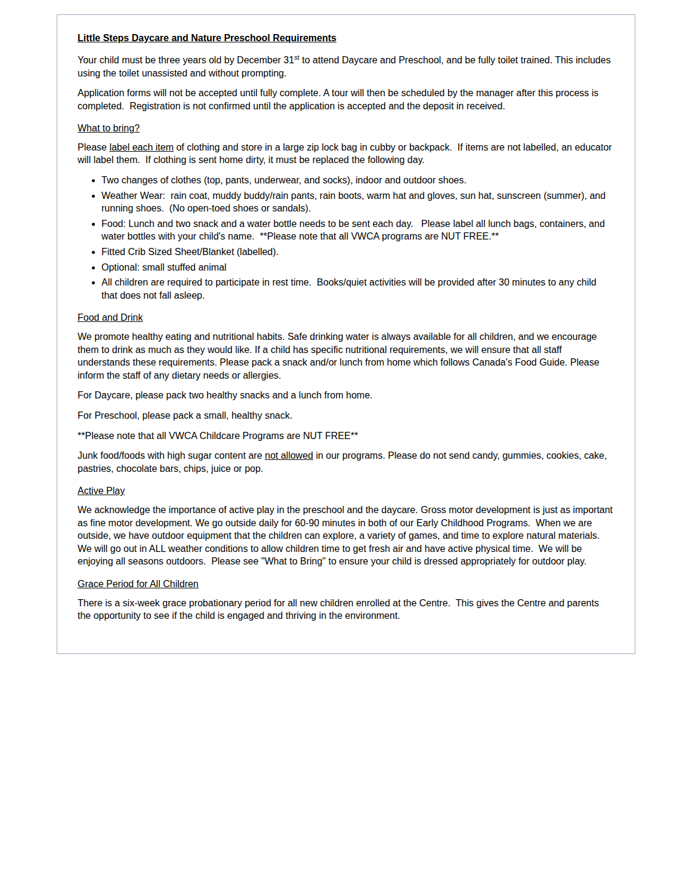Little Steps Daycare and Nature Preschool Requirements
Your child must be three years old by December 31st to attend Daycare and Preschool, and be fully toilet trained. This includes using the toilet unassisted and without prompting.
Application forms will not be accepted until fully complete. A tour will then be scheduled by the manager after this process is completed. Registration is not confirmed until the application is accepted and the deposit in received.
What to bring?
Please label each item of clothing and store in a large zip lock bag in cubby or backpack. If items are not labelled, an educator will label them. If clothing is sent home dirty, it must be replaced the following day.
Two changes of clothes (top, pants, underwear, and socks), indoor and outdoor shoes.
Weather Wear: rain coat, muddy buddy/rain pants, rain boots, warm hat and gloves, sun hat, sunscreen (summer), and running shoes. (No open-toed shoes or sandals).
Food: Lunch and two snack and a water bottle needs to be sent each day. Please label all lunch bags, containers, and water bottles with your child's name. **Please note that all VWCA programs are NUT FREE.**
Fitted Crib Sized Sheet/Blanket (labelled).
Optional: small stuffed animal
All children are required to participate in rest time. Books/quiet activities will be provided after 30 minutes to any child that does not fall asleep.
Food and Drink
We promote healthy eating and nutritional habits. Safe drinking water is always available for all children, and we encourage them to drink as much as they would like. If a child has specific nutritional requirements, we will ensure that all staff understands these requirements. Please pack a snack and/or lunch from home which follows Canada's Food Guide. Please inform the staff of any dietary needs or allergies.
For Daycare, please pack two healthy snacks and a lunch from home.
For Preschool, please pack a small, healthy snack.
**Please note that all VWCA Childcare Programs are NUT FREE**
Junk food/foods with high sugar content are not allowed in our programs. Please do not send candy, gummies, cookies, cake, pastries, chocolate bars, chips, juice or pop.
Active Play
We acknowledge the importance of active play in the preschool and the daycare. Gross motor development is just as important as fine motor development. We go outside daily for 60-90 minutes in both of our Early Childhood Programs. When we are outside, we have outdoor equipment that the children can explore, a variety of games, and time to explore natural materials. We will go out in ALL weather conditions to allow children time to get fresh air and have active physical time. We will be enjoying all seasons outdoors. Please see "What to Bring" to ensure your child is dressed appropriately for outdoor play.
Grace Period for All Children
There is a six-week grace probationary period for all new children enrolled at the Centre. This gives the Centre and parents the opportunity to see if the child is engaged and thriving in the environment.